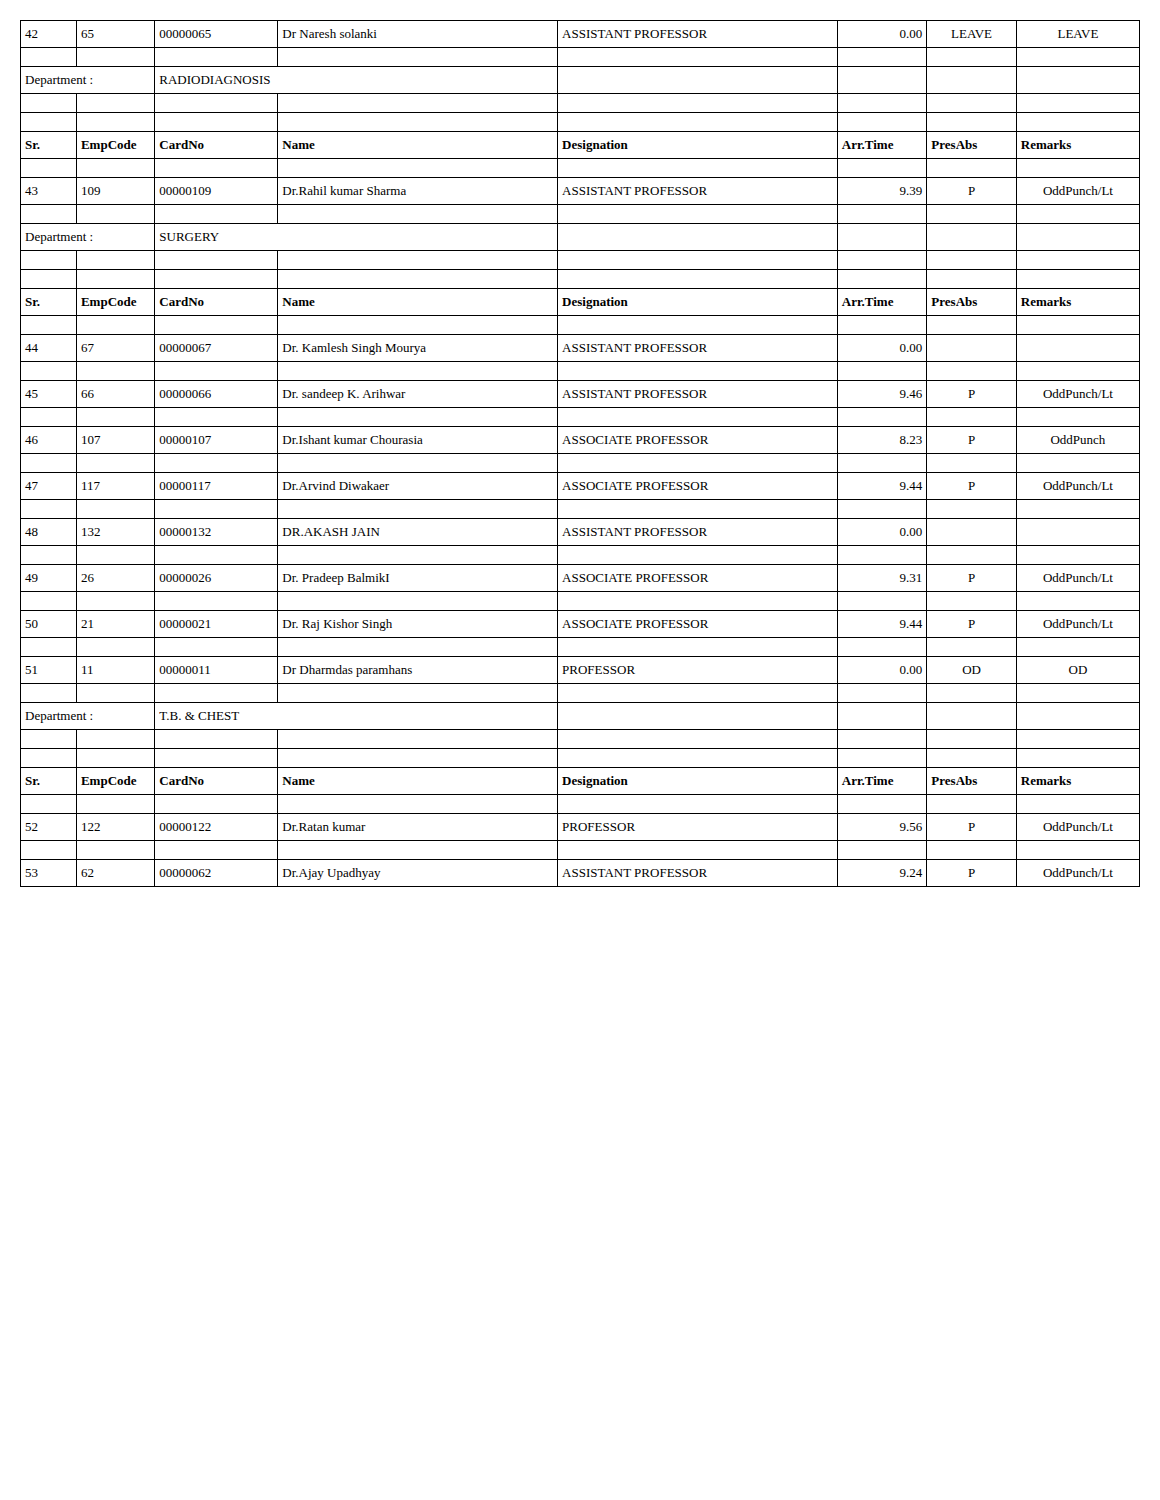| 42 | 65 | 00000065 | Dr Naresh solanki | ASSISTANT PROFESSOR | 0.00 | LEAVE | LEAVE |
| Department : | RADIODIAGNOSIS | | | | |
| Sr. | EmpCode | CardNo | Name | Designation | Arr.Time | PresAbs | Remarks |
| 43 | 109 | 00000109 | Dr.Rahil kumar Sharma | ASSISTANT PROFESSOR | 9.39 | P | OddPunch/Lt |
| Department : | SURGERY | | | | |
| Sr. | EmpCode | CardNo | Name | Designation | Arr.Time | PresAbs | Remarks |
| 44 | 67 | 00000067 | Dr. Kamlesh Singh Mourya | ASSISTANT PROFESSOR | 0.00 | | |
| 45 | 66 | 00000066 | Dr. sandeep K. Arihwar | ASSISTANT PROFESSOR | 9.46 | P | OddPunch/Lt |
| 46 | 107 | 00000107 | Dr.Ishant kumar Chourasia | ASSOCIATE PROFESSOR | 8.23 | P | OddPunch |
| 47 | 117 | 00000117 | Dr.Arvind Diwakaer | ASSOCIATE PROFESSOR | 9.44 | P | OddPunch/Lt |
| 48 | 132 | 00000132 | DR.AKASH JAIN | ASSISTANT PROFESSOR | 0.00 | | |
| 49 | 26 | 00000026 | Dr. Pradeep BalmikI | ASSOCIATE PROFESSOR | 9.31 | P | OddPunch/Lt |
| 50 | 21 | 00000021 | Dr. Raj Kishor Singh | ASSOCIATE PROFESSOR | 9.44 | P | OddPunch/Lt |
| 51 | 11 | 00000011 | Dr Dharmdas paramhans | PROFESSOR | 0.00 | OD | OD |
| Department : | T.B. & CHEST | | | | |
| Sr. | EmpCode | CardNo | Name | Designation | Arr.Time | PresAbs | Remarks |
| 52 | 122 | 00000122 | Dr.Ratan kumar | PROFESSOR | 9.56 | P | OddPunch/Lt |
| 53 | 62 | 00000062 | Dr.Ajay Upadhyay | ASSISTANT PROFESSOR | 9.24 | P | OddPunch/Lt |